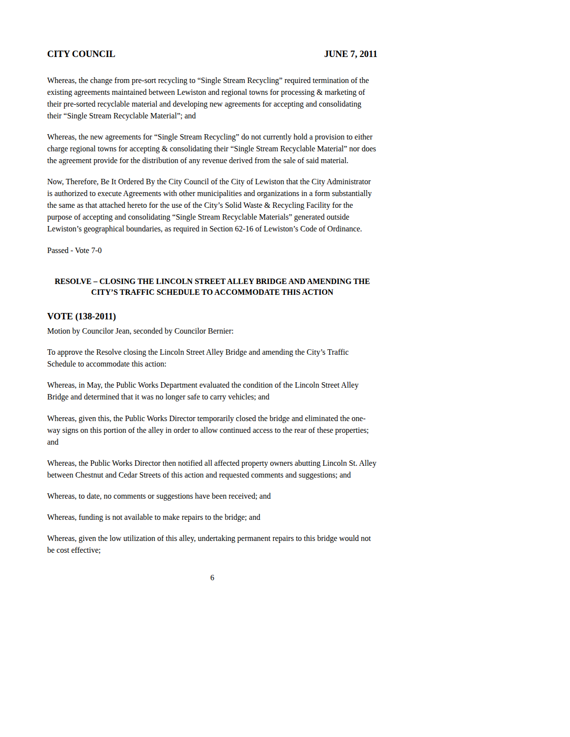CITY COUNCIL JUNE 7, 2011
Whereas, the change from pre-sort recycling to “Single Stream Recycling” required termination of the existing agreements maintained between Lewiston and regional towns for processing & marketing of their pre-sorted recyclable material and developing new agreements for accepting and consolidating their “Single Stream Recyclable Material”; and
Whereas, the new agreements for “Single Stream Recycling” do not currently hold a provision to either charge regional towns for accepting & consolidating their “Single Stream Recyclable Material” nor does the agreement provide for the distribution of any revenue derived from the sale of said material.
Now, Therefore, Be It Ordered By the City Council of the City of Lewiston that the City Administrator is authorized to execute Agreements with other municipalities and organizations in a form substantially the same as that attached hereto for the use of the City’s Solid Waste & Recycling Facility for the purpose of accepting and consolidating “Single Stream Recyclable Materials” generated outside Lewiston’s geographical boundaries, as required in Section 62-16 of Lewiston’s Code of Ordinance.
Passed - Vote 7-0
RESOLVE – CLOSING THE LINCOLN STREET ALLEY BRIDGE AND AMENDING THE CITY’S TRAFFIC SCHEDULE TO ACCOMMODATE THIS ACTION
VOTE (138-2011)
Motion by Councilor Jean, seconded by Councilor Bernier:
To approve the Resolve closing the Lincoln Street Alley Bridge and amending the City’s Traffic Schedule to accommodate this action:
Whereas, in May, the Public Works Department evaluated the condition of the Lincoln Street Alley Bridge and determined that it was no longer safe to carry vehicles; and
Whereas, given this, the Public Works Director temporarily closed the bridge and eliminated the one-way signs on this portion of the alley in order to allow continued access to the rear of these properties; and
Whereas, the Public Works Director then notified all affected property owners abutting Lincoln St. Alley between Chestnut and Cedar Streets of this action and requested comments and suggestions; and
Whereas, to date, no comments or suggestions have been received; and
Whereas, funding is not available to make repairs to the bridge; and
Whereas, given the low utilization of this alley, undertaking permanent repairs to this bridge would not be cost effective;
6